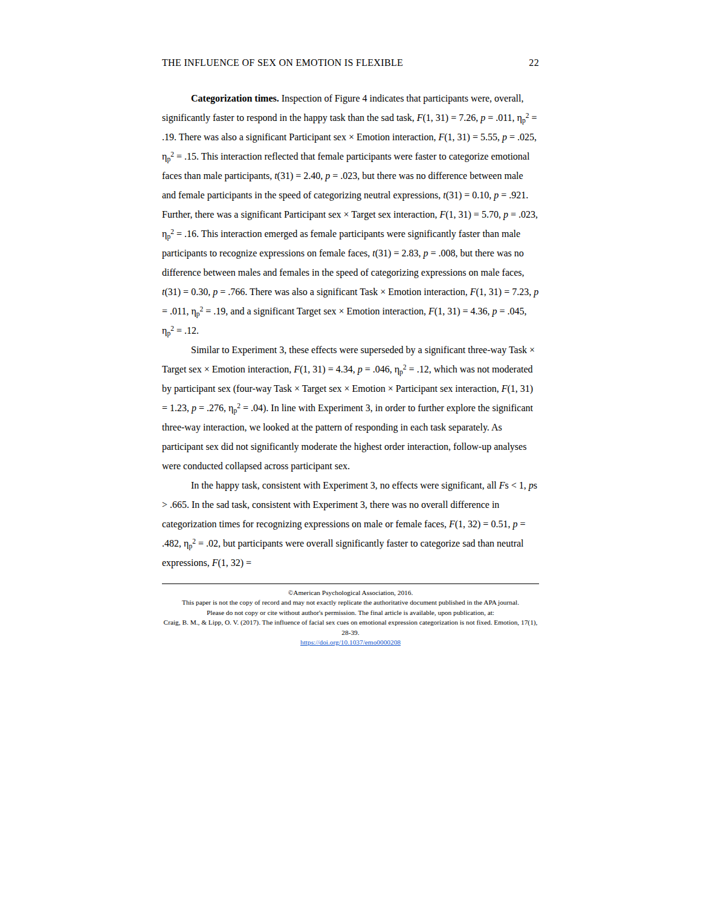The influence of sex on emotion is flexible 22
Categorization times. Inspection of Figure 4 indicates that participants were, overall, significantly faster to respond in the happy task than the sad task, F(1, 31) = 7.26, p = .011, ηp2 = .19. There was also a significant Participant sex × Emotion interaction, F(1, 31) = 5.55, p = .025, ηp2 = .15. This interaction reflected that female participants were faster to categorize emotional faces than male participants, t(31) = 2.40, p = .023, but there was no difference between male and female participants in the speed of categorizing neutral expressions, t(31) = 0.10, p = .921. Further, there was a significant Participant sex × Target sex interaction, F(1, 31) = 5.70, p = .023, ηp2 = .16. This interaction emerged as female participants were significantly faster than male participants to recognize expressions on female faces, t(31) = 2.83, p = .008, but there was no difference between males and females in the speed of categorizing expressions on male faces, t(31) = 0.30, p = .766. There was also a significant Task × Emotion interaction, F(1, 31) = 7.23, p = .011, ηp2 = .19, and a significant Target sex × Emotion interaction, F(1, 31) = 4.36, p = .045, ηp2 = .12.
Similar to Experiment 3, these effects were superseded by a significant three-way Task × Target sex × Emotion interaction, F(1, 31) = 4.34, p = .046, ηp2 = .12, which was not moderated by participant sex (four-way Task × Target sex × Emotion × Participant sex interaction, F(1, 31) = 1.23, p = .276, ηp2 = .04). In line with Experiment 3, in order to further explore the significant three-way interaction, we looked at the pattern of responding in each task separately. As participant sex did not significantly moderate the highest order interaction, follow-up analyses were conducted collapsed across participant sex.
In the happy task, consistent with Experiment 3, no effects were significant, all Fs < 1, ps > .665. In the sad task, consistent with Experiment 3, there was no overall difference in categorization times for recognizing expressions on male or female faces, F(1, 32) = 0.51, p = .482, ηp2 = .02, but participants were overall significantly faster to categorize sad than neutral expressions, F(1, 32) =
©American Psychological Association, 2016.
This paper is not the copy of record and may not exactly replicate the authoritative document published in the APA journal.
Please do not copy or cite without author's permission. The final article is available, upon publication, at:
Craig, B. M., & Lipp, O. V. (2017). The influence of facial sex cues on emotional expression categorization is not fixed. Emotion, 17(1), 28-39.
https://doi.org/10.1037/emo0000208